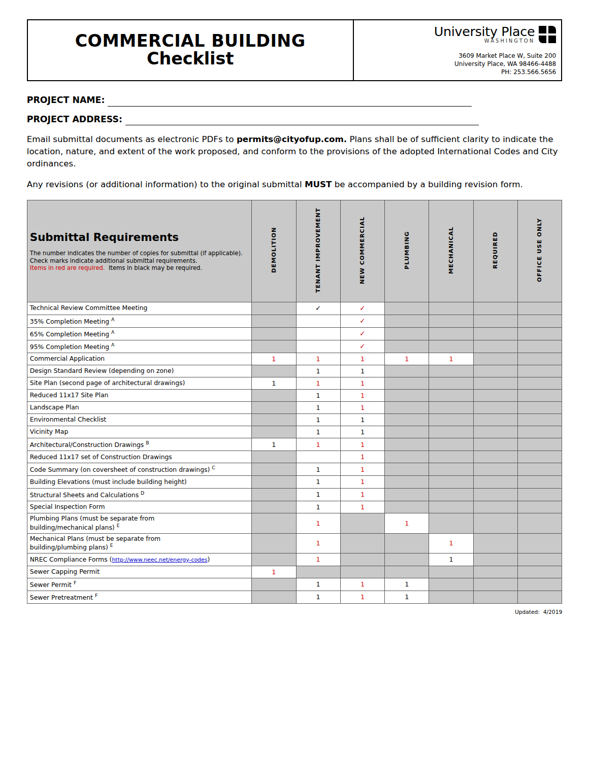COMMERCIAL BUILDING
Checklist
University Place
WASHINGTON
3609 Market Place W, Suite 200
University Place, WA 98466-4488
PH: 253.566.5656
PROJECT NAME:
PROJECT ADDRESS:
Email submittal documents as electronic PDFs to permits@cityofup.com. Plans shall be of sufficient clarity to indicate the location, nature, and extent of the work proposed, and conform to the provisions of the adopted International Codes and City ordinances.
Any revisions (or additional information) to the original submittal MUST be accompanied by a building revision form.
| Submittal Requirements The number indicates the number of copies for submittal (if applicable). Check marks indicate additional submittal requirements. Items in red are required. Items in black may be required. | DEMOLITION | TENANT IMPROVEMENT | NEW COMMERCIAL | PLUMBING | MECHANICAL | REQUIRED | OFFICE USE ONLY |
| --- | --- | --- | --- | --- | --- | --- | --- |
| Technical Review Committee Meeting | | ✓ | ✓ | | | | |
| 35% Completion Meeting A | | | ✓ | | | | |
| 65% Completion Meeting A | | | ✓ | | | | |
| 95% Completion Meeting A | | | ✓ | | | | |
| Commercial Application | 1 | 1 | 1 | 1 | 1 | | |
| Design Standard Review (depending on zone) | | 1 | 1 | | | | |
| Site Plan (second page of architectural drawings) | 1 | 1 | 1 | | | | |
| Reduced 11x17 Site Plan | | 1 | 1 | | | | |
| Landscape Plan | | 1 | 1 | | | | |
| Environmental Checklist | | 1 | 1 | | | | |
| Vicinity Map | | 1 | 1 | | | | |
| Architectural/Construction Drawings B | 1 | 1 | 1 | | | | |
| Reduced 11x17 set of Construction Drawings | | | 1 | | | | |
| Code Summary (on coversheet of construction drawings) C | | 1 | 1 | | | | |
| Building Elevations (must include building height) | | 1 | 1 | | | | |
| Structural Sheets and Calculations D | | 1 | 1 | | | | |
| Special Inspection Form | | 1 | 1 | | | | |
| Plumbing Plans (must be separate from building/mechanical plans) E | | 1 | | 1 | | | |
| Mechanical Plans (must be separate from building/plumbing plans) E | | 1 | | | 1 | | |
| NREC Compliance Forms ( http://www.neec.net/energy-codes ) | | 1 | | | 1 | | |
| Sewer Capping Permit | 1 | | | | | | |
| Sewer Permit F | | 1 | 1 | 1 | | | |
| Sewer Pretreatment F | | 1 | 1 | 1 | | | |
Updated: 4/2019